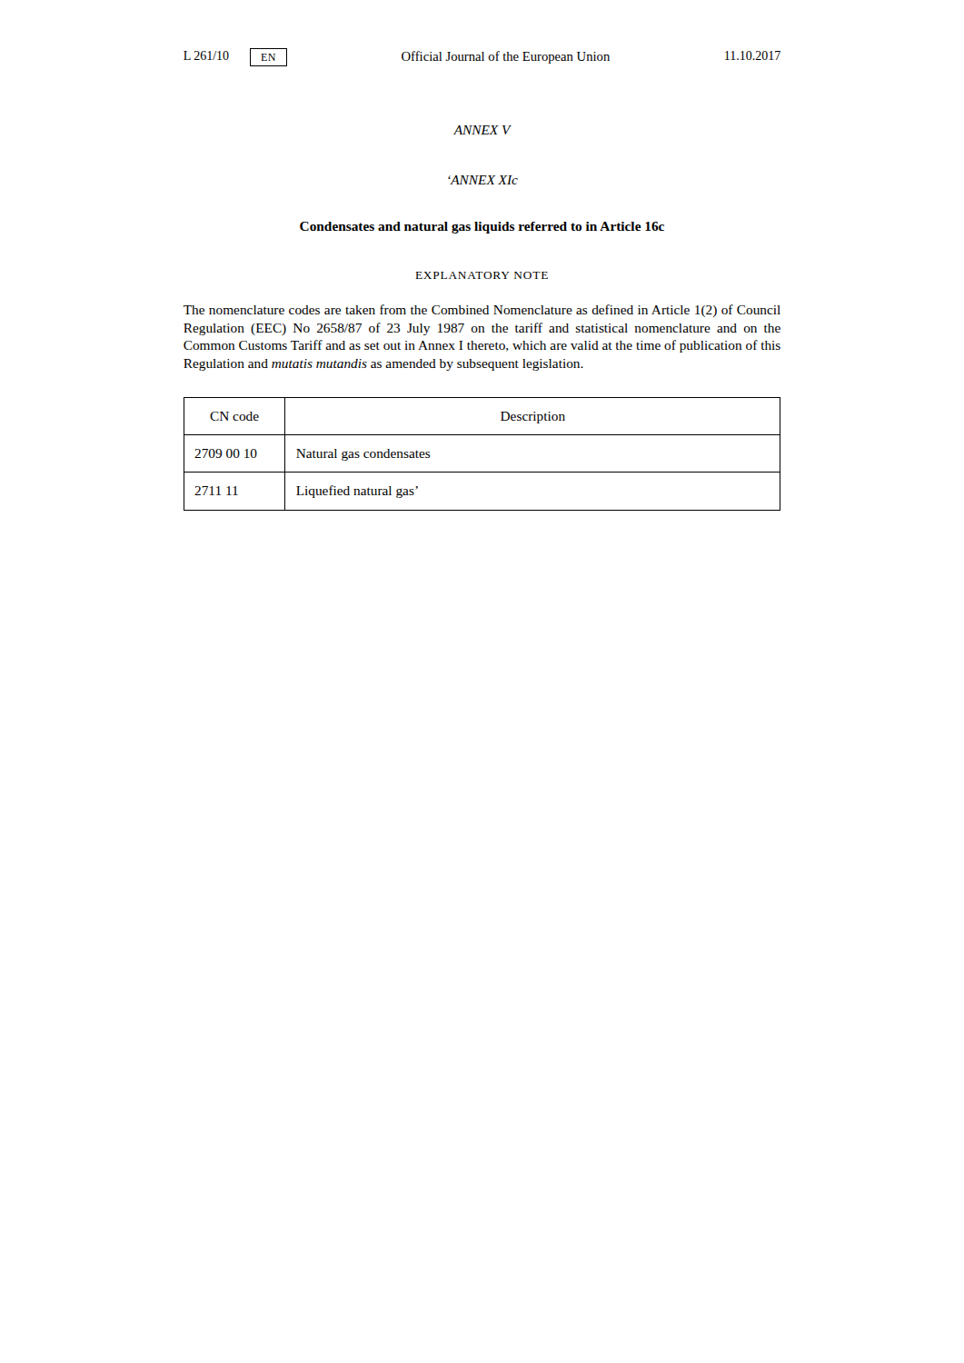L 261/10 EN
Official Journal of the European Union
11.10.2017
ANNEX V
‘ANNEX XIc
Condensates and natural gas liquids referred to in Article 16c
EXPLANATORY NOTE
The nomenclature codes are taken from the Combined Nomenclature as defined in Article 1(2) of Council Regulation (EEC) No 2658/87 of 23 July 1987 on the tariff and statistical nomenclature and on the Common Customs Tariff and as set out in Annex I thereto, which are valid at the time of publication of this Regulation and mutatis mutandis as amended by subsequent legislation.
| CN code | Description |
| --- | --- |
| 2709 00 10 | Natural gas condensates |
| 2711 11 | Liquefied natural gas’ |